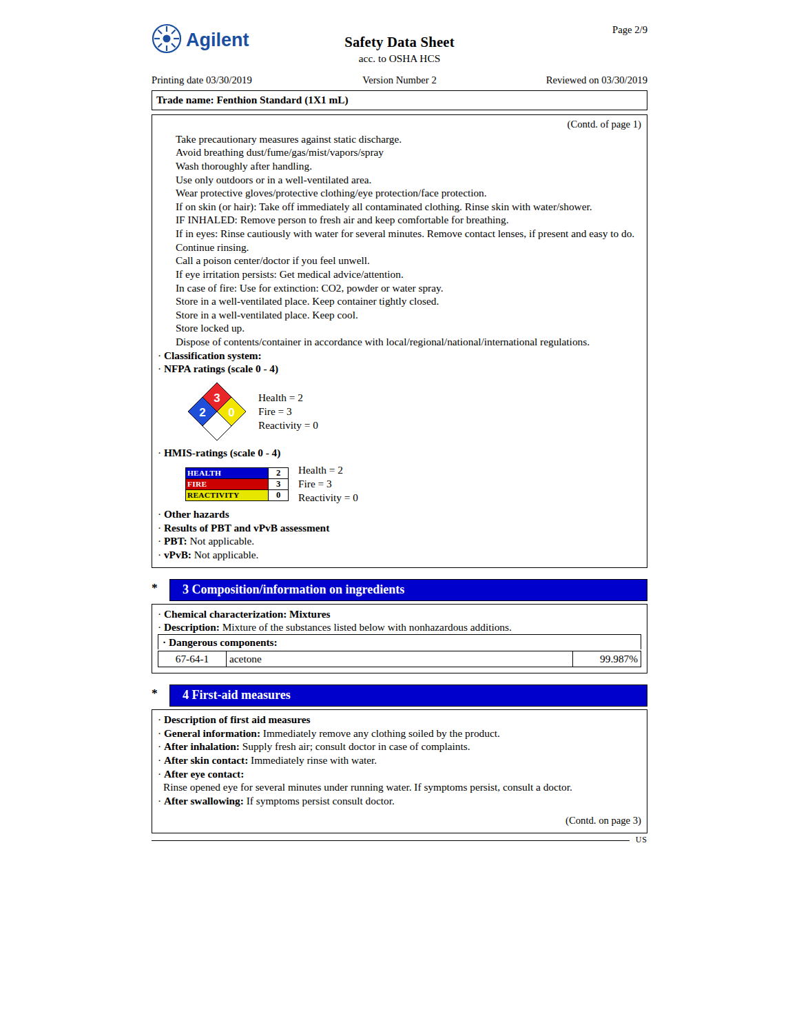Agilent
Page 2/9
Safety Data Sheet
acc. to OSHA HCS
Printing date 03/30/2019
Version Number 2
Reviewed on 03/30/2019
Trade name: Fenthion Standard (1X1 mL)
(Contd. of page 1)
Take precautionary measures against static discharge.
Avoid breathing dust/fume/gas/mist/vapors/spray
Wash thoroughly after handling.
Use only outdoors or in a well-ventilated area.
Wear protective gloves/protective clothing/eye protection/face protection.
If on skin (or hair): Take off immediately all contaminated clothing. Rinse skin with water/shower.
IF INHALED: Remove person to fresh air and keep comfortable for breathing.
If in eyes: Rinse cautiously with water for several minutes. Remove contact lenses, if present and easy to do.
Continue rinsing.
Call a poison center/doctor if you feel unwell.
If eye irritation persists: Get medical advice/attention.
In case of fire: Use for extinction: CO2, powder or water spray.
Store in a well-ventilated place. Keep container tightly closed.
Store in a well-ventilated place. Keep cool.
Store locked up.
Dispose of contents/container in accordance with local/regional/national/international regulations.
· Classification system:
· NFPA ratings (scale 0 - 4)
3 2 0
Health = 2
Fire = 3
Reactivity = 0
· HMIS-ratings (scale 0 - 4)
| HEALTH | 2 |
| FIRE | 3 |
| REACTIVITY | 0 |
Health = 2
Fire = 3
Reactivity = 0
· Other hazards
· Results of PBT and vPvB assessment
· PBT: Not applicable.
· vPvB: Not applicable.
*
3 Composition/information on ingredients
· Chemical characterization: Mixtures
· Description: Mixture of the substances listed below with nonhazardous additions.
· Dangerous components:
| 67-64-1 | acetone | 99.987% |
*
4 First-aid measures
· Description of first aid measures
· General information: Immediately remove any clothing soiled by the product.
· After inhalation: Supply fresh air; consult doctor in case of complaints.
· After skin contact: Immediately rinse with water.
· After eye contact:
Rinse opened eye for several minutes under running water. If symptoms persist, consult a doctor.
· After swallowing: If symptoms persist consult doctor.
(Contd. on page 3)
US